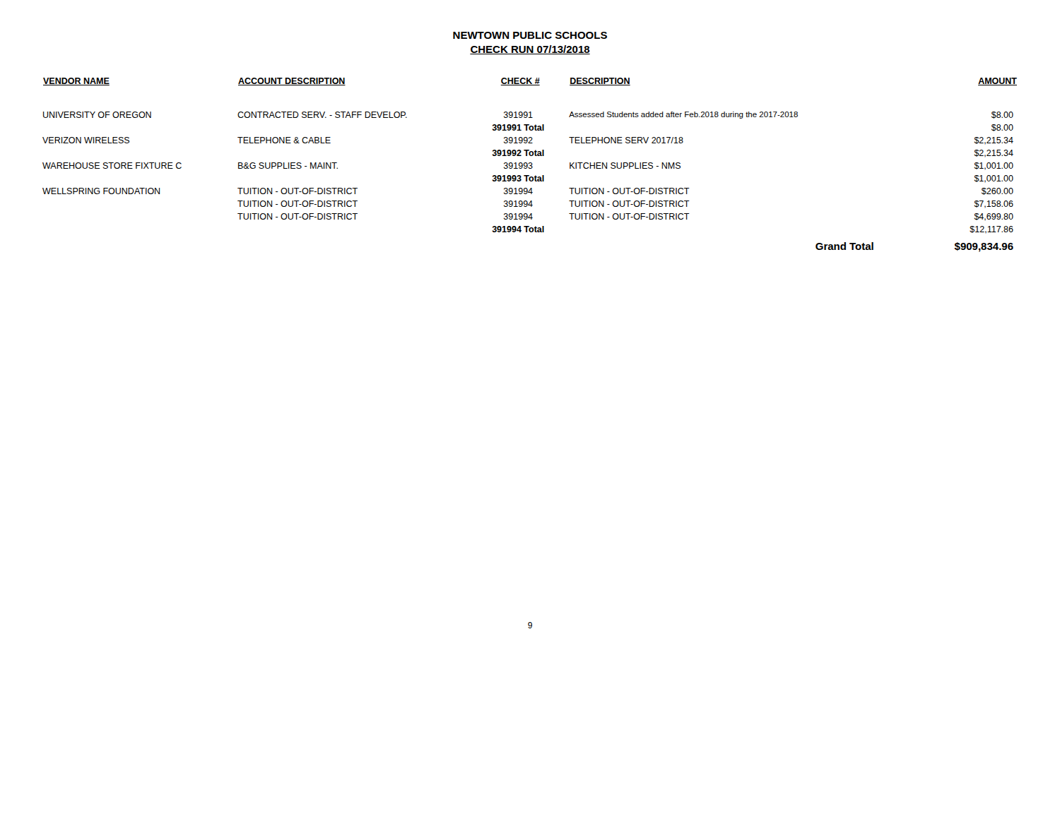NEWTOWN PUBLIC SCHOOLS
CHECK RUN 07/13/2018
| VENDOR NAME | ACCOUNT DESCRIPTION | CHECK # | DESCRIPTION | AMOUNT |
| --- | --- | --- | --- | --- |
| UNIVERSITY OF OREGON | CONTRACTED SERV. - STAFF DEVELOP. | 391991 | Assessed Students added after Feb.2018 during the 2017-2018 | $8.00 |
| | | 391991 Total | | $8.00 |
| VERIZON WIRELESS | TELEPHONE & CABLE | 391992 | TELEPHONE SERV 2017/18 | $2,215.34 |
| | | 391992 Total | | $2,215.34 |
| WAREHOUSE STORE FIXTURE C | B&G SUPPLIES - MAINT. | 391993 | KITCHEN SUPPLIES - NMS | $1,001.00 |
| | | 391993 Total | | $1,001.00 |
| WELLSPRING FOUNDATION | TUITION - OUT-OF-DISTRICT | 391994 | TUITION - OUT-OF-DISTRICT | $260.00 |
| | TUITION - OUT-OF-DISTRICT | 391994 | TUITION - OUT-OF-DISTRICT | $7,158.06 |
| | TUITION - OUT-OF-DISTRICT | 391994 | TUITION - OUT-OF-DISTRICT | $4,699.80 |
| | | 391994 Total | | $12,117.86 |
| | | | Grand Total | $909,834.96 |
9